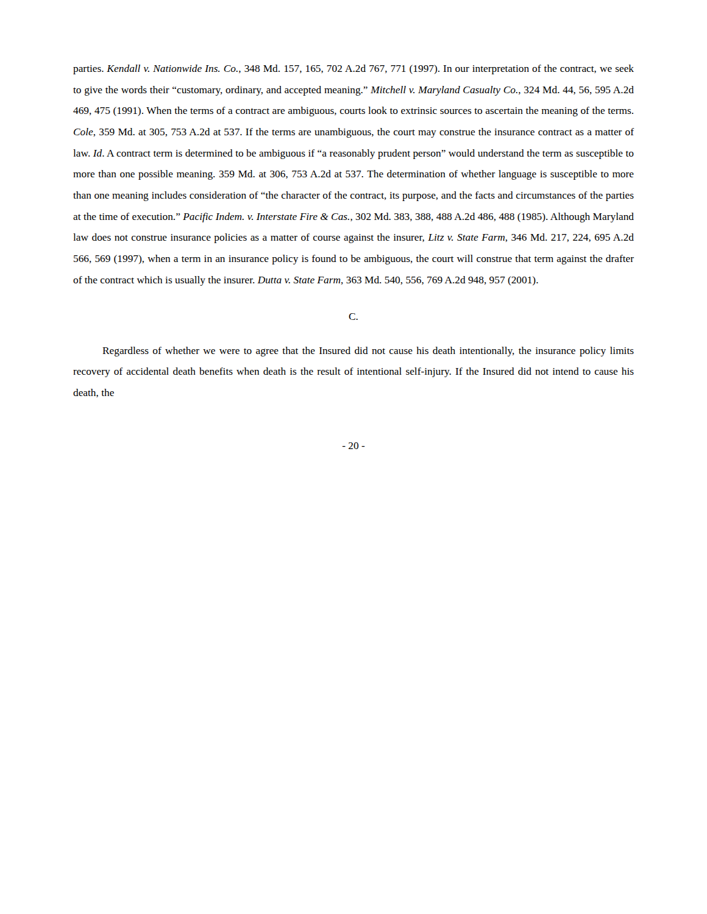parties. Kendall v. Nationwide Ins. Co., 348 Md. 157, 165, 702 A.2d 767, 771 (1997). In our interpretation of the contract, we seek to give the words their “customary, ordinary, and accepted meaning.” Mitchell v. Maryland Casualty Co., 324 Md. 44, 56, 595 A.2d 469, 475 (1991). When the terms of a contract are ambiguous, courts look to extrinsic sources to ascertain the meaning of the terms. Cole, 359 Md. at 305, 753 A.2d at 537. If the terms are unambiguous, the court may construe the insurance contract as a matter of law. Id. A contract term is determined to be ambiguous if “a reasonably prudent person” would understand the term as susceptible to more than one possible meaning. 359 Md. at 306, 753 A.2d at 537. The determination of whether language is susceptible to more than one meaning includes consideration of “the character of the contract, its purpose, and the facts and circumstances of the parties at the time of execution.” Pacific Indem. v. Interstate Fire & Cas., 302 Md. 383, 388, 488 A.2d 486, 488 (1985). Although Maryland law does not construe insurance policies as a matter of course against the insurer, Litz v. State Farm, 346 Md. 217, 224, 695 A.2d 566, 569 (1997), when a term in an insurance policy is found to be ambiguous, the court will construe that term against the drafter of the contract which is usually the insurer. Dutta v. State Farm, 363 Md. 540, 556, 769 A.2d 948, 957 (2001).
C.
Regardless of whether we were to agree that the Insured did not cause his death intentionally, the insurance policy limits recovery of accidental death benefits when death is the result of intentional self-injury. If the Insured did not intend to cause his death, the
- 20 -